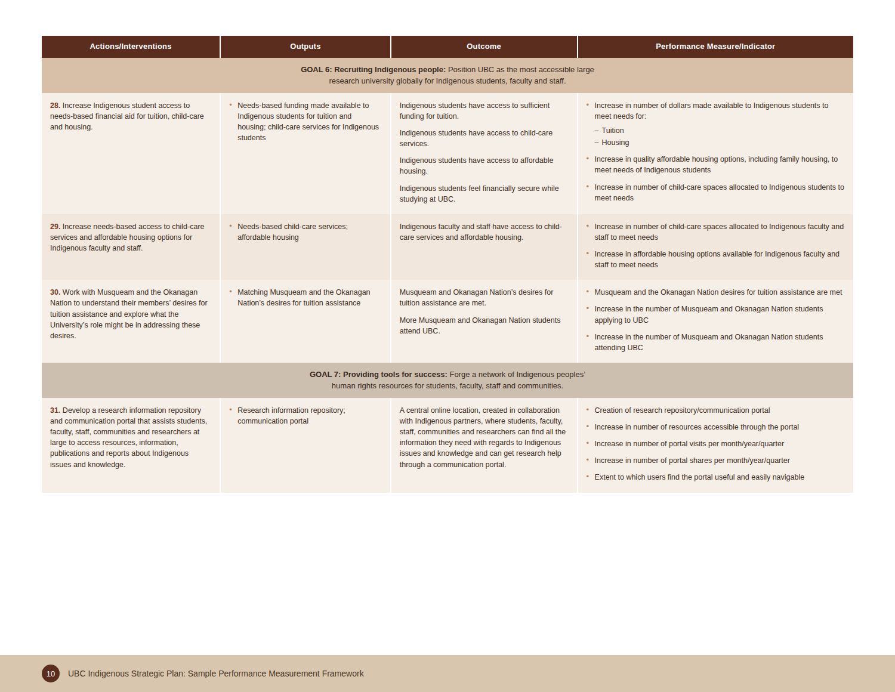| Actions/Interventions | Outputs | Outcome | Performance Measure/Indicator |
| --- | --- | --- | --- |
| GOAL 6: Recruiting Indigenous people: Position UBC as the most accessible large research university globally for Indigenous students, faculty and staff. |
| 28. Increase Indigenous student access to needs-based financial aid for tuition, child-care and housing. | Needs-based funding made available to Indigenous students for tuition and housing; child-care services for Indigenous students | Indigenous students have access to sufficient funding for tuition. Indigenous students have access to child-care services. Indigenous students have access to affordable housing. Indigenous students feel financially secure while studying at UBC. | Increase in number of dollars made available to Indigenous students to meet needs for: Tuition Housing Increase in quality affordable housing options, including family housing, to meet needs of Indigenous students Increase in number of child-care spaces allocated to Indigenous students to meet needs |
| 29. Increase needs-based access to child-care services and affordable housing options for Indigenous faculty and staff. | Needs-based child-care services; affordable housing | Indigenous faculty and staff have access to child-care services and affordable housing. | Increase in number of child-care spaces allocated to Indigenous faculty and staff to meet needs Increase in affordable housing options available for Indigenous faculty and staff to meet needs |
| 30. Work with Musqueam and the Okanagan Nation to understand their members’ desires for tuition assistance and explore what the University’s role might be in addressing these desires. | Matching Musqueam and the Okanagan Nation’s desires for tuition assistance | Musqueam and Okanagan Nation’s desires for tuition assistance are met. More Musqueam and Okanagan Nation students attend UBC. | Musqueam and the Okanagan Nation desires for tuition assistance are met Increase in the number of Musqueam and Okanagan Nation students applying to UBC Increase in the number of Musqueam and Okanagan Nation students attending UBC |
| GOAL 7: Providing tools for success: Forge a network of Indigenous peoples’ human rights resources for students, faculty, staff and communities. |
| 31. Develop a research information repository and communication portal that assists students, faculty, staff, communities and researchers at large to access resources, information, publications and reports about Indigenous issues and knowledge. | Research information repository; communication portal | A central online location, created in collaboration with Indigenous partners, where students, faculty, staff, communities and researchers can find all the information they need with regards to Indigenous issues and knowledge and can get research help through a communication portal. | Creation of research repository/communication portal Increase in number of resources accessible through the portal Increase in number of portal visits per month/year/quarter Increase in number of portal shares per month/year/quarter Extent to which users find the portal useful and easily navigable |
10
UBC Indigenous Strategic Plan: Sample Performance Measurement Framework